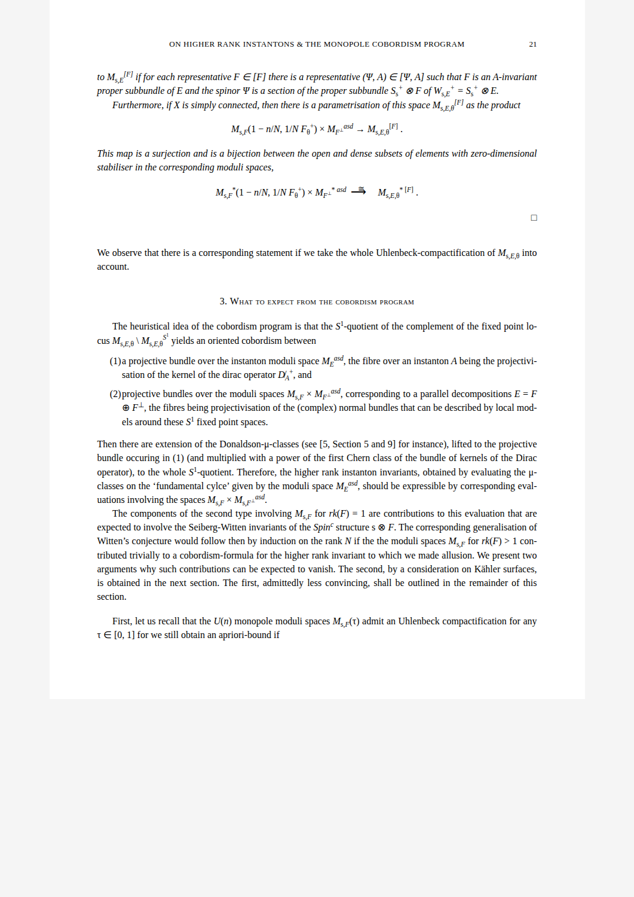ON HIGHER RANK INSTANTONS & THE MONOPOLE COBORDISM PROGRAM 21
to Ms,E[F] if for each representative F ∈ [F] there is a representative (Ψ, A) ∈ [Ψ, A] such that F is an A-invariant proper subbundle of E and the spinor Ψ is a section of the proper subbundle Ss+ ⊗ F of Ws,E+ = Ss+ ⊗ E.
Furthermore, if X is simply connected, then there is a parametrisation of this space Ms,E,θ[F] as the product
Ms,F(1 − n/N, 1/N Fθ+) × MF⊥asd → Ms,E,θ[F] .
This map is a surjection and is a bijection between the open and dense subsets of elements with zero-dimensional stabiliser in the corresponding moduli spaces,
Ms,F*(1 − n/N, 1/N Fθ+) × MF⊥* asd ⟶≅ Ms,E,θ* [F] .
□
We observe that there is a corresponding statement if we take the whole Uhlenbeck-compactification of Ms,E,θ into account.
3. What to expect from the cobordism program
The heuristical idea of the cobordism program is that the S1-quotient of the complement of the fixed point locus Ms,E,θ \ Ms,E,θS1 yields an oriented cobordism between
(1) a projective bundle over the instanton moduli space MEasd, the fibre over an instanton A being the projectivisation of the kernel of the dirac operator D̸A+, and
(2) projective bundles over the moduli spaces Ms,F × MF⊥asd, corresponding to a parallel decompositions E = F ⊕ F⊥, the fibres being projectivisation of the (complex) normal bundles that can be described by local models around these S1 fixed point spaces.
Then there are extension of the Donaldson-μ-classes (see [5, Section 5 and 9] for instance), lifted to the projective bundle occuring in (1) (and multiplied with a power of the first Chern class of the bundle of kernels of the Dirac operator), to the whole S1-quotient. Therefore, the higher rank instanton invariants, obtained by evaluating the μ-classes on the ‘fundamental cylce’ given by the moduli space MEasd, should be expressible by corresponding evaluations involving the spaces Ms,F × Ms,F⊥asd.
The components of the second type involving Ms,F for rk(F) = 1 are contributions to this evaluation that are expected to involve the Seiberg-Witten invariants of the Spinc structure s ⊗ F. The corresponding generalisation of Witten’s conjecture would follow then by induction on the rank N if the the moduli spaces Ms,F for rk(F) > 1 contributed trivially to a cobordism-formula for the higher rank invariant to which we made allusion. We present two arguments why such contributions can be expected to vanish. The second, by a consideration on Kähler surfaces, is obtained in the next section. The first, admittedly less convincing, shall be outlined in the remainder of this section.
First, let us recall that the U(n) monopole moduli spaces Ms,F(τ) admit an Uhlenbeck compactification for any τ ∈ [0, 1] for we still obtain an apriori-bound if